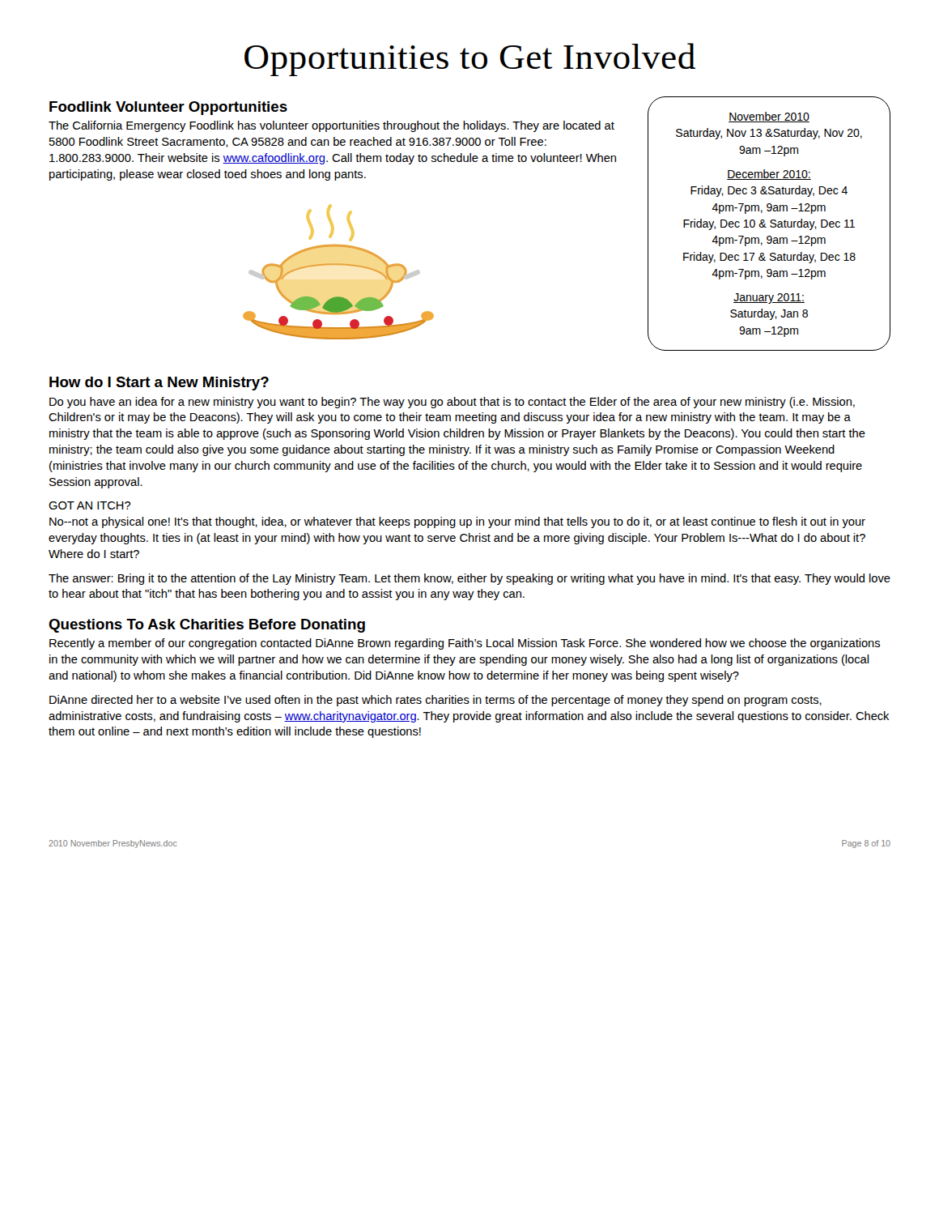Opportunities to Get Involved
November 2010 Saturday, Nov 13 &Saturday, Nov 20, 9am –12pm December 2010: Friday, Dec 3 &Saturday, Dec 4
4pm-7pm, 9am –12pm
Friday, Dec 10 & Saturday, Dec 11
4pm-7pm, 9am –12pm
Friday, Dec 17 & Saturday, Dec 18
4pm-7pm, 9am –12pm January 2011: Saturday, Jan 8
9am –12pm
Foodlink Volunteer Opportunities
The California Emergency Foodlink has volunteer opportunities throughout the holidays. They are located at 5800 Foodlink Street Sacramento, CA 95828 and can be reached at 916.387.9000 or Toll Free: 1.800.283.9000. Their website is www.cafoodlink.org. Call them today to schedule a time to volunteer! When participating, please wear closed toed shoes and long pants.
How do I Start a New Ministry?
Do you have an idea for a new ministry you want to begin? The way you go about that is to contact the Elder of the area of your new ministry (i.e. Mission, Children's or it may be the Deacons). They will ask you to come to their team meeting and discuss your idea for a new ministry with the team. It may be a ministry that the team is able to approve (such as Sponsoring World Vision children by Mission or Prayer Blankets by the Deacons). You could then start the ministry; the team could also give you some guidance about starting the ministry. If it was a ministry such as Family Promise or Compassion Weekend (ministries that involve many in our church community and use of the facilities of the church, you would with the Elder take it to Session and it would require Session approval.
GOT AN ITCH?
No--not a physical one! It's that thought, idea, or whatever that keeps popping up in your mind that tells you to do it, or at least continue to flesh it out in your everyday thoughts. It ties in (at least in your mind) with how you want to serve Christ and be a more giving disciple. Your Problem Is---What do I do about it? Where do I start?
The answer: Bring it to the attention of the Lay Ministry Team. Let them know, either by speaking or writing what you have in mind. It's that easy. They would love to hear about that "itch" that has been bothering you and to assist you in any way they can.
Questions To Ask Charities Before Donating
Recently a member of our congregation contacted DiAnne Brown regarding Faith’s Local Mission Task Force. She wondered how we choose the organizations in the community with which we will partner and how we can determine if they are spending our money wisely. She also had a long list of organizations (local and national) to whom she makes a financial contribution. Did DiAnne know how to determine if her money was being spent wisely?
DiAnne directed her to a website I’ve used often in the past which rates charities in terms of the percentage of money they spend on program costs, administrative costs, and fundraising costs – www.charitynavigator.org. They provide great information and also include the several questions to consider. Check them out online – and next month’s edition will include these questions!
2010 November PresbyNews.doc Page 8 of 10